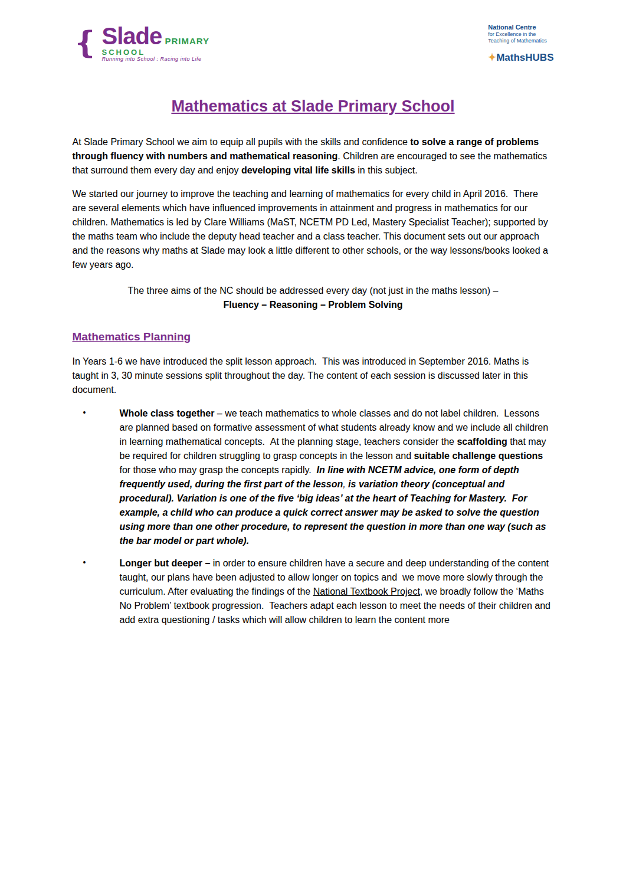❴
Slade PRIMARY
SCHOOL
Running into School : Racing into Life
National Centre
for Excellence in the
Teaching of Mathematics
✦MathsHUBS
Mathematics at Slade Primary School
At Slade Primary School we aim to equip all pupils with the skills and confidence to solve a range of problems through fluency with numbers and mathematical reasoning. Children are encouraged to see the mathematics that surround them every day and enjoy developing vital life skills in this subject.
We started our journey to improve the teaching and learning of mathematics for every child in April 2016. There are several elements which have influenced improvements in attainment and progress in mathematics for our children. Mathematics is led by Clare Williams (MaST, NCETM PD Led, Mastery Specialist Teacher); supported by the maths team who include the deputy head teacher and a class teacher. This document sets out our approach and the reasons why maths at Slade may look a little different to other schools, or the way lessons/books looked a few years ago.
The three aims of the NC should be addressed every day (not just in the maths lesson) –
Fluency – Reasoning – Problem Solving
Mathematics Planning
In Years 1-6 we have introduced the split lesson approach. This was introduced in September 2016. Maths is taught in 3, 30 minute sessions split throughout the day. The content of each session is discussed later in this document.
Whole class together – we teach mathematics to whole classes and do not label children. Lessons are planned based on formative assessment of what students already know and we include all children in learning mathematical concepts. At the planning stage, teachers consider the scaffolding that may be required for children struggling to grasp concepts in the lesson and suitable challenge questions for those who may grasp the concepts rapidly. In line with NCETM advice, one form of depth frequently used, during the first part of the lesson, is variation theory (conceptual and procedural). Variation is one of the five ‘big ideas’ at the heart of Teaching for Mastery. For example, a child who can produce a quick correct answer may be asked to solve the question using more than one other procedure, to represent the question in more than one way (such as the bar model or part whole).
Longer but deeper – in order to ensure children have a secure and deep understanding of the content taught, our plans have been adjusted to allow longer on topics and we move more slowly through the curriculum. After evaluating the findings of the National Textbook Project, we broadly follow the ‘Maths No Problem’ textbook progression. Teachers adapt each lesson to meet the needs of their children and add extra questioning / tasks which will allow children to learn the content more